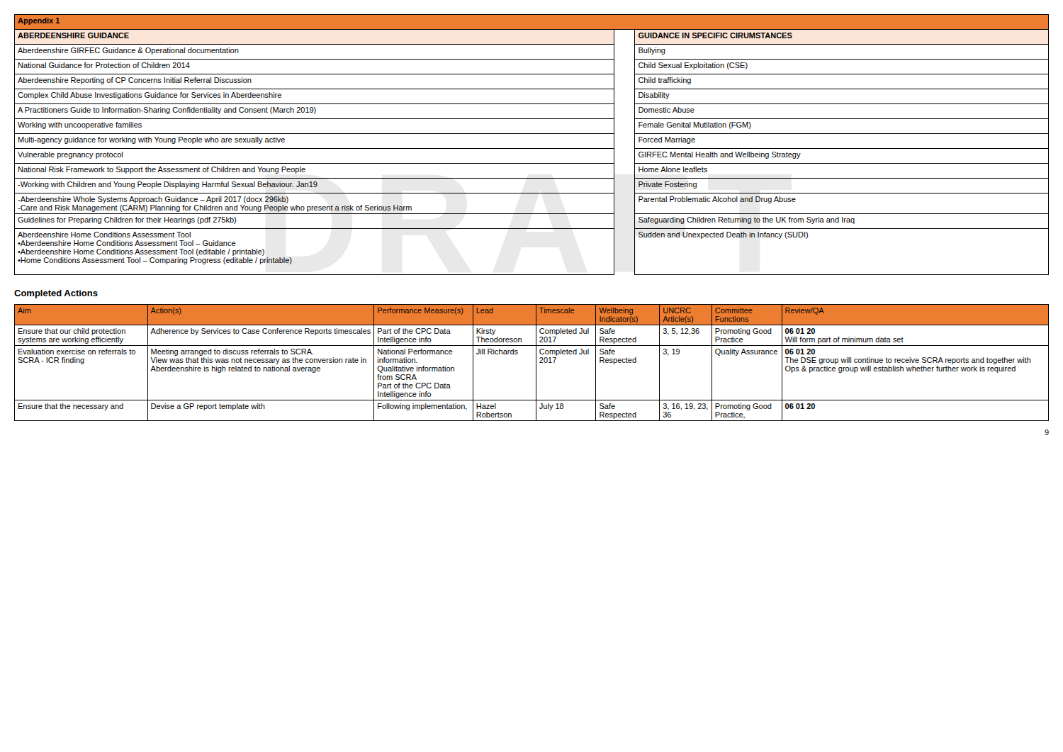DRAFT
| Appendix 1 |
| ABERDEENSHIRE GUIDANCE | | | GUIDANCE IN SPECIFIC CIRUMSTANCES |
| Aberdeenshire GIRFEC Guidance & Operational documentation | | | Bullying |
| National Guidance for Protection of Children 2014 | | | Child Sexual Exploitation (CSE) |
| Aberdeenshire Reporting of CP Concerns Initial Referral Discussion | | | Child trafficking |
| Complex Child Abuse Investigations Guidance for Services in Aberdeenshire | | | Disability |
| A Practitioners Guide to Information-Sharing Confidentiality and Consent (March 2019) | | | Domestic Abuse |
| Working with uncooperative families | | | Female Genital Mutilation (FGM) |
| Multi-agency guidance for working with Young People who are sexually active | | | Forced Marriage |
| Vulnerable pregnancy protocol | | | GIRFEC Mental Health and Wellbeing Strategy |
| National Risk Framework to Support the Assessment of Children and Young People | | | Home Alone leaflets |
| -Working with Children and Young People Displaying Harmful Sexual Behaviour. Jan19 | | | Private Fostering |
| -Aberdeenshire Whole Systems Approach Guidance – April 2017 (docx 296kb) -Care and Risk Management (CARM) Planning for Children and Young People who present a risk of Serious Harm | | | Parental Problematic Alcohol and Drug Abuse |
| Guidelines for Preparing Children for their Hearings (pdf 275kb) | | | Safeguarding Children Returning to the UK from Syria and Iraq |
| Aberdeenshire Home Conditions Assessment Tool •Aberdeenshire Home Conditions Assessment Tool – Guidance •Aberdeenshire Home Conditions Assessment Tool (editable / printable) •Home Conditions Assessment Tool – Comparing Progress (editable / printable) | | | Sudden and Unexpected Death in Infancy (SUDI) |
Completed Actions
| Aim | Action(s) | Performance Measure(s) | Lead | Timescale | Wellbeing Indicator(s) | UNCRC Article(s) | Committee Functions | Review/QA |
| Ensure that our child protection systems are working efficiently | Adherence by Services to Case Conference Reports timescales | Part of the CPC Data Intelligence info | Kirsty Theodoreson | Completed Jul 2017 | Safe Respected | 3, 5, 12,36 | Promoting Good Practice | 06 01 20 Will form part of minimum data set |
| Evaluation exercise on referrals to SCRA - ICR finding | Meeting arranged to discuss referrals to SCRA. View was that this was not necessary as the conversion rate in Aberdeenshire is high related to national average | National Performance information. Qualitative information from SCRA Part of the CPC Data Intelligence info | Jill Richards | Completed Jul 2017 | Safe Respected | 3, 19 | Quality Assurance | 06 01 20 The DSE group will continue to receive SCRA reports and together with Ops & practice group will establish whether further work is required |
| Ensure that the necessary and | Devise a GP report template with | Following implementation, | Hazel Robertson | July 18 | Safe Respected | 3, 16, 19, 23, 36 | Promoting Good Practice, | 06 01 20 |
9